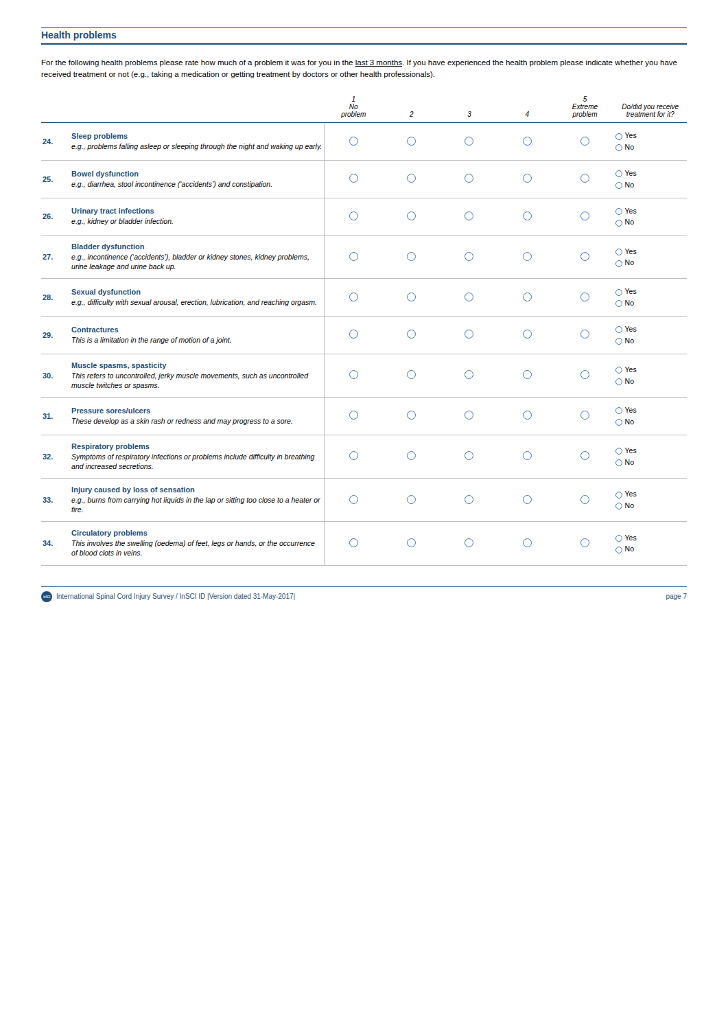Health problems
For the following health problems please rate how much of a problem it was for you in the last 3 months. If you have experienced the health problem please indicate whether you have received treatment or not (e.g., taking a medication or getting treatment by doctors or other health professionals).
| | | 1 No problem | 2 | 3 | 4 | 5 Extreme problem | Do/did you receive treatment for it? |
| --- | --- | --- | --- | --- | --- | --- | --- |
| 24. | Sleep problems e.g., problems falling asleep or sleeping through the night and waking up early. | | | | | | Yes No |
| 25. | Bowel dysfunction e.g., diarrhea, stool incontinence (‘accidents’) and constipation. | | | | | | Yes No |
| 26. | Urinary tract infections e.g., kidney or bladder infection. | | | | | | Yes No |
| 27. | Bladder dysfunction e.g., incontinence (‘accidents’), bladder or kidney stones, kidney problems, urine leakage and urine back up. | | | | | | Yes No |
| 28. | Sexual dysfunction e.g., difficulty with sexual arousal, erection, lubrication, and reaching orgasm. | | | | | | Yes No |
| 29. | Contractures This is a limitation in the range of motion of a joint. | | | | | | Yes No |
| 30. | Muscle spasms, spasticity This refers to uncontrolled, jerky muscle movements, such as uncontrolled muscle twitches or spasms. | | | | | | Yes No |
| 31. | Pressure sores/ulcers These develop as a skin rash or redness and may progress to a sore. | | | | | | Yes No |
| 32. | Respiratory problems Symptoms of respiratory infections or problems include difficulty in breathing and increased secretions. | | | | | | Yes No |
| 33. | Injury caused by loss of sensation e.g., burns from carrying hot liquids in the lap or sitting too close to a heater or fire. | | | | | | Yes No |
| 34. | Circulatory problems This involves the swelling (oedema) of feet, legs or hands, or the occurrence of blood clots in veins. | | | | | | Yes No |
InSCI
International Spinal Cord Injury Survey / InSCI ID |Version dated 31-May-2017|
page 7